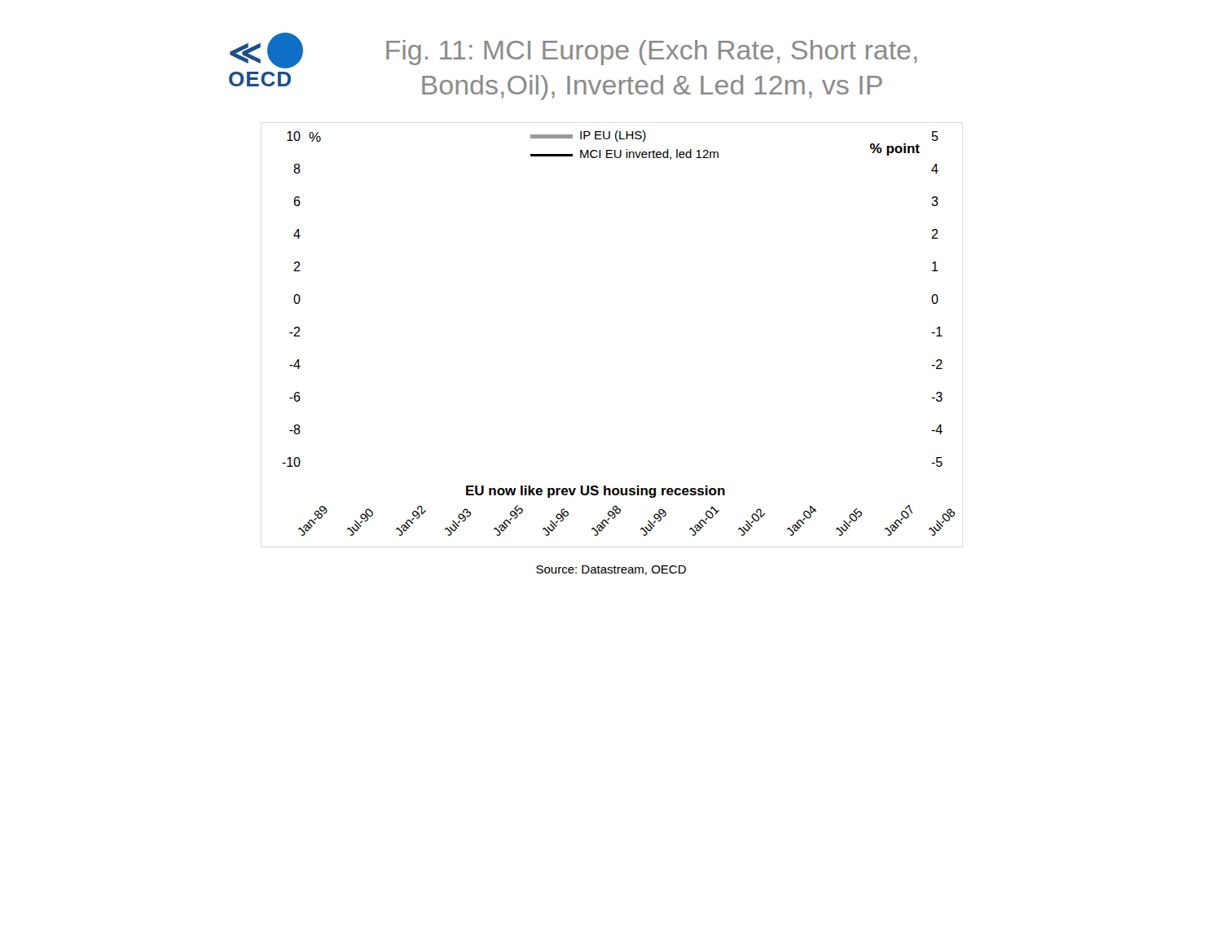≪ OECD
Fig. 11: MCI Europe (Exch Rate, Short rate,
Bonds,Oil), Inverted & Led 12m, vs IP
% % point
IP EU (LHS)
MCI EU inverted, led 12m
10 8 6 4 2 0 -2 -4 -6 -8 -10 5 4 3 2 1 0 -1 -2 -3 -4 -5
EU now like prev US housing recession
Jan-89 Jul-90 Jan-92 Jul-93 Jan-95 Jul-96 Jan-98 Jul-99 Jan-01 Jul-02 Jan-04 Jul-05 Jan-07 Jul-08
Source: Datastream, OECD